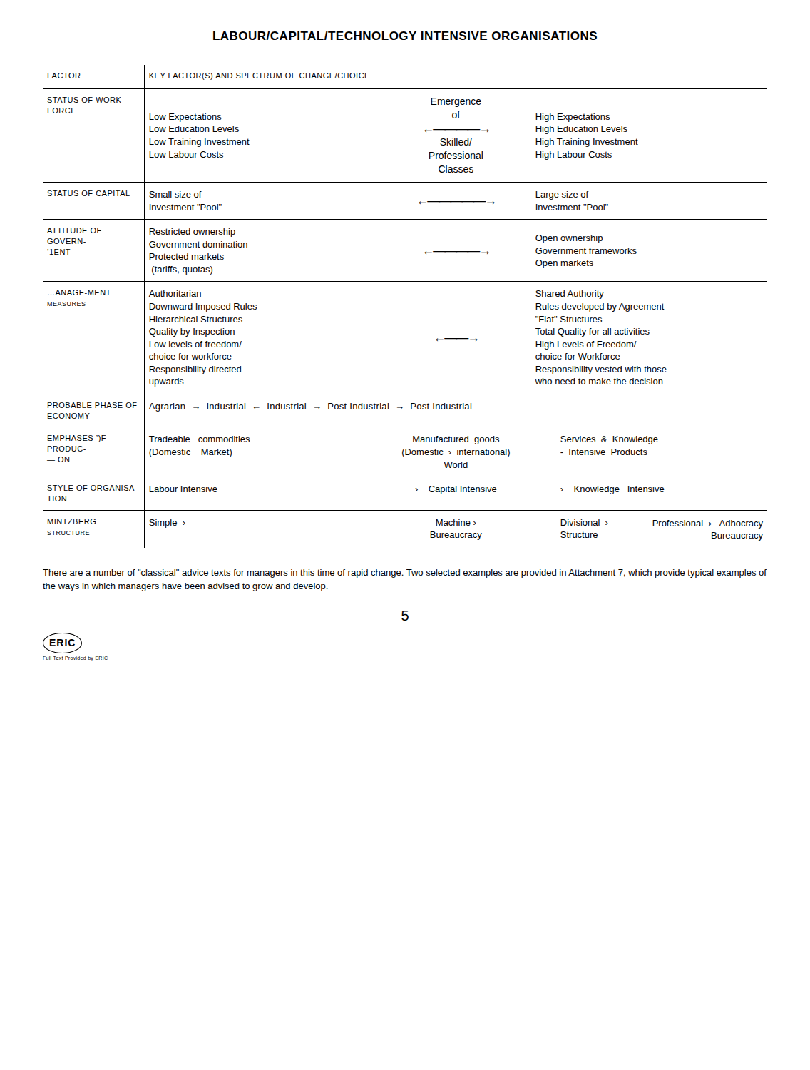LABOUR/CAPITAL/TECHNOLOGY INTENSIVE ORGANISATIONS
| FACTOR | KEY FACTOR(S) AND SPECTRUM OF CHANGE/CHOICE |
| --- | --- |
| STATUS OF WORK-FORCE | Low Expectations Low Education Levels Low Training Investment Low Labour Costs Emergence of ←————→ Skilled/ Professional Classes High Expectations High Education Levels High Training Investment High Labour Costs |
| STATUS OF CAPITAL | Small size of Investment "Pool" ←—————→ Large size of Investment "Pool" |
| ATTITUDE OF GOVERN- ’1ENT | Restricted ownership Government domination Protected markets (tariffs, quotas) ←————→ Open ownership Government frameworks Open markets |
| …ANAGE-MENT MEASURES | Authoritarian Downward Imposed Rules Hierarchical Structures Quality by Inspection Low levels of freedom/ choice for workforce Responsibility directed upwards ←——→ Shared Authority Rules developed by Agreement "Flat" Structures Total Quality for all activities High Levels of Freedom/ choice for Workforce Responsibility vested with those who need to make the decision |
| PROBABLE PHASE OF ECONOMY | Agrarian → Industrial ← Industrial → Post Industrial → Post Industrial |
| EMPHASES ’)F PRODUC- — ON | Tradeable commodities (Domestic Market) Manufactured goods (Domestic › international) World Services & Knowledge - Intensive Products |
| STYLE OF ORGANISA-TION | Labour Intensive › Capital Intensive › Knowledge Intensive |
| MINTZBERG STRUCTURE | Simple › Machine › Bureaucracy Divisional › Structure Professional › Adhocracy Bureaucracy |
There are a number of "classical" advice texts for managers in this time of rapid change. Two selected examples are provided in Attachment 7, which provide typical examples of the ways in which managers have been advised to grow and develop.
5
ERIC Full Text Provided by ERIC